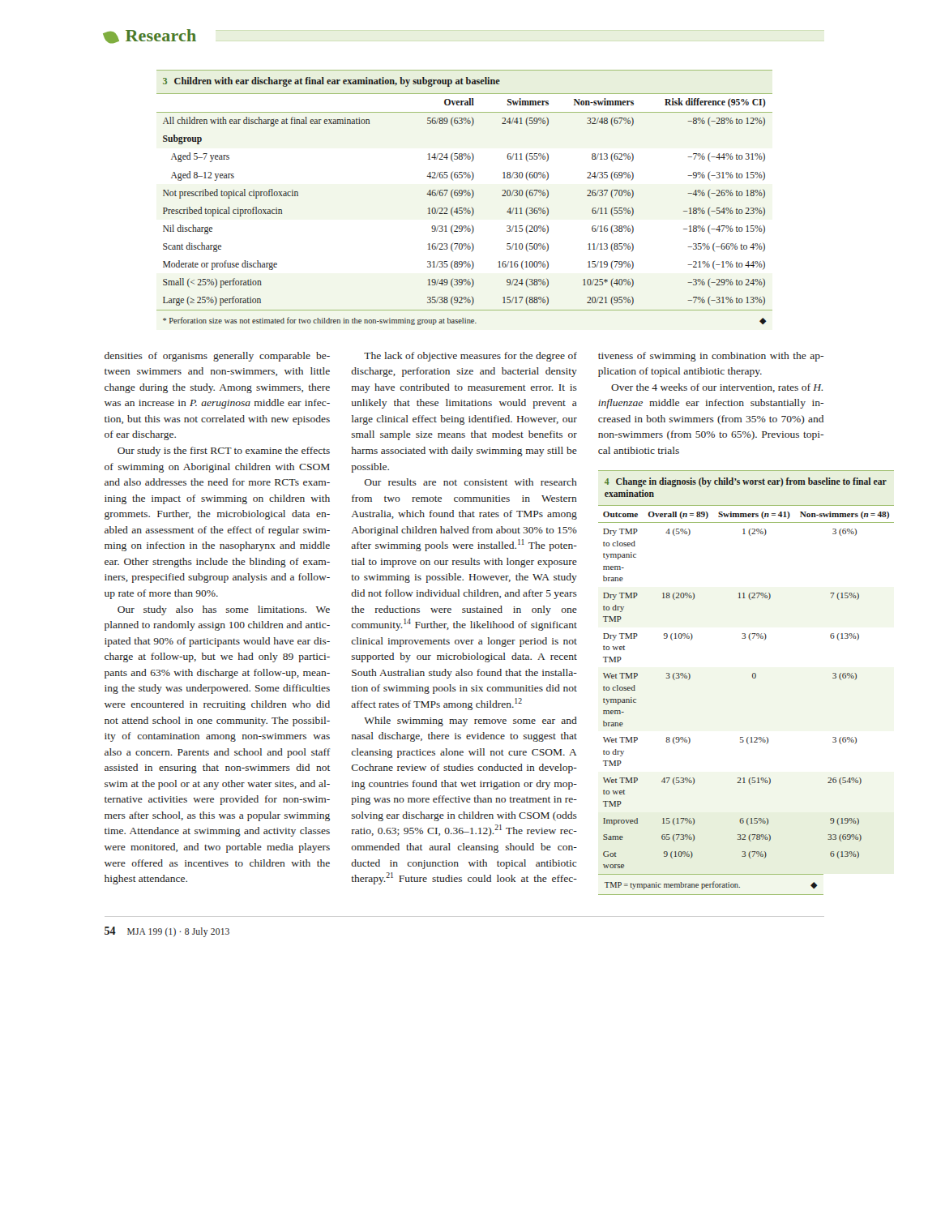Research
3 Children with ear discharge at final ear examination, by subgroup at baseline
| | Overall | Swimmers | Non-swimmers | Risk difference (95% CI) |
| --- | --- | --- | --- | --- |
| All children with ear discharge at final ear examination | 56/89 (63%) | 24/41 (59%) | 32/48 (67%) | −8% (−28% to 12%) |
| Subgroup | | | | |
| Aged 5–7 years | 14/24 (58%) | 6/11 (55%) | 8/13 (62%) | −7% (−44% to 31%) |
| Aged 8–12 years | 42/65 (65%) | 18/30 (60%) | 24/35 (69%) | −9% (−31% to 15%) |
| Not prescribed topical ciprofloxacin | 46/67 (69%) | 20/30 (67%) | 26/37 (70%) | −4% (−26% to 18%) |
| Prescribed topical ciprofloxacin | 10/22 (45%) | 4/11 (36%) | 6/11 (55%) | −18% (−54% to 23%) |
| Nil discharge | 9/31 (29%) | 3/15 (20%) | 6/16 (38%) | −18% (−47% to 15%) |
| Scant discharge | 16/23 (70%) | 5/10 (50%) | 11/13 (85%) | −35% (−66% to 4%) |
| Moderate or profuse discharge | 31/35 (89%) | 16/16 (100%) | 15/19 (79%) | −21% (−1% to 44%) |
| Small (< 25%) perforation | 19/49 (39%) | 9/24 (38%) | 10/25* (40%) | −3% (−29% to 24%) |
| Large (≥ 25%) perforation | 35/38 (92%) | 15/17 (88%) | 20/21 (95%) | −7% (−31% to 13%) |
* Perforation size was not estimated for two children in the non-swimming group at baseline. ◆
densities of organisms generally comparable between swimmers and non-swimmers, with little change during the study. Among swimmers, there was an increase in P. aeruginosa middle ear infection, but this was not correlated with new episodes of ear discharge.
Our study is the first RCT to examine the effects of swimming on Aboriginal children with CSOM and also addresses the need for more RCTs examining the impact of swimming on children with grommets. Further, the microbiological data enabled an assessment of the effect of regular swimming on infection in the nasopharynx and middle ear. Other strengths include the blinding of examiners, prespecified subgroup analysis and a follow-up rate of more than 90%.
Our study also has some limitations. We planned to randomly assign 100 children and anticipated that 90% of participants would have ear discharge at follow-up, but we had only 89 participants and 63% with discharge at follow-up, meaning the study was underpowered. Some difficulties were encountered in recruiting children who did not attend school in one community. The possibility of contamination among non-swimmers was also a concern. Parents and school and pool staff assisted in ensuring that non-swimmers did not swim at the pool or at any other water sites, and alternative activities were provided for non-swimmers after school, as this was a popular swimming time. Attendance at swimming and activity classes were monitored, and two portable media players were offered as incentives to children with the highest attendance.
The lack of objective measures for the degree of discharge, perforation size and bacterial density may have contributed to measurement error. It is unlikely that these limitations would prevent a large clinical effect being identified. However, our small sample size means that modest benefits or harms associated with daily swimming may still be possible.
Our results are not consistent with research from two remote communities in Western Australia, which found that rates of TMPs among Aboriginal children halved from about 30% to 15% after swimming pools were installed.11 The potential to improve on our results with longer exposure to swimming is possible. However, the WA study did not follow individual children, and after 5 years the reductions were sustained in only one community.14 Further, the likelihood of significant clinical improvements over a longer period is not supported by our microbiological data. A recent South Australian study also found that the installation of swimming pools in six communities did not affect rates of TMPs among children.12
While swimming may remove some ear and nasal discharge, there is evidence to suggest that cleansing practices alone will not cure CSOM. A Cochrane review of studies conducted in developing countries found that wet irrigation or dry mopping was no more effective than no treatment in resolving ear discharge in children with CSOM (odds ratio, 0.63; 95% CI, 0.36–1.12).21 The review recommended that aural cleansing should be conducted in conjunction with topical antibiotic therapy.21 Future studies could look at the effectiveness of swimming in combination with the application of topical antibiotic therapy.
Over the 4 weeks of our intervention, rates of H. influenzae middle ear infection substantially increased in both swimmers (from 35% to 70%) and non-swimmers (from 50% to 65%). Previous topical antibiotic trials
4 Change in diagnosis (by child’s worst ear) from baseline to final ear examination
| Outcome | Overall ( n = 89) | Swimmers ( n = 41) | Non-swimmers ( n = 48) |
| --- | --- | --- | --- |
| Dry TMP to closed tympanic membrane | 4 (5%) | 1 (2%) | 3 (6%) |
| Dry TMP to dry TMP | 18 (20%) | 11 (27%) | 7 (15%) |
| Dry TMP to wet TMP | 9 (10%) | 3 (7%) | 6 (13%) |
| Wet TMP to closed tympanic membrane | 3 (3%) | 0 | 3 (6%) |
| Wet TMP to dry TMP | 8 (9%) | 5 (12%) | 3 (6%) |
| Wet TMP to wet TMP | 47 (53%) | 21 (51%) | 26 (54%) |
| Improved | 15 (17%) | 6 (15%) | 9 (19%) |
| Same | 65 (73%) | 32 (78%) | 33 (69%) |
| Got worse | 9 (10%) | 3 (7%) | 6 (13%) |
TMP = tympanic membrane perforation. ◆
54 MJA 199 (1) · 8 July 2013